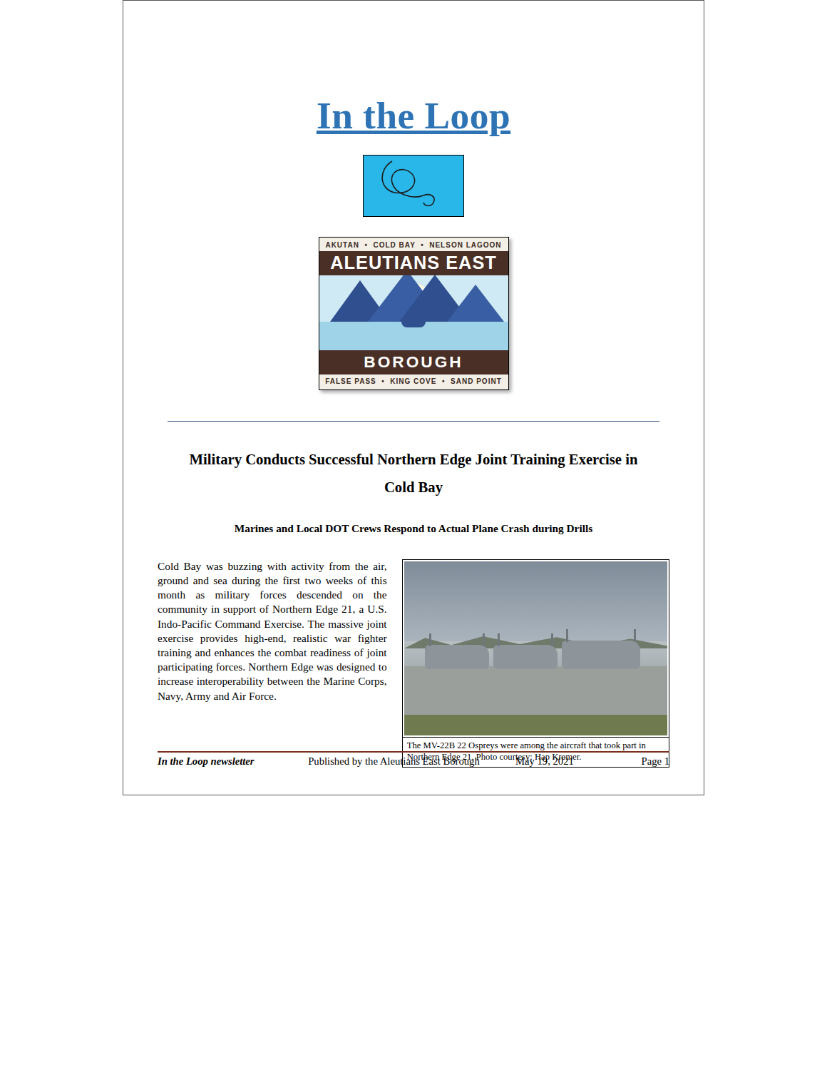In the Loop
AKUTAN • COLD BAY • NELSON LAGOON
ALEUTIANS EAST
BOROUGH
FALSE PASS • KING COVE • SAND POINT
Military Conducts Successful Northern Edge Joint Training Exercise in Cold Bay
Marines and Local DOT Crews Respond to Actual Plane Crash during Drills
Cold Bay was buzzing with activity from the air, ground and sea during the first two weeks of this month as military forces descended on the community in support of Northern Edge 21, a U.S. Indo-Pacific Command Exercise. The massive joint exercise provides high-end, realistic war fighter training and enhances the combat readiness of joint participating forces. Northern Edge was designed to increase interoperability between the Marine Corps, Navy, Army and Air Force.
The MV-22B 22 Ospreys were among the aircraft that took part in Northern Edge 21. Photo courtesy: Hap Kremer.
In the Loop newsletter Published by the Aleutians East Borough May 19, 2021 Page 1